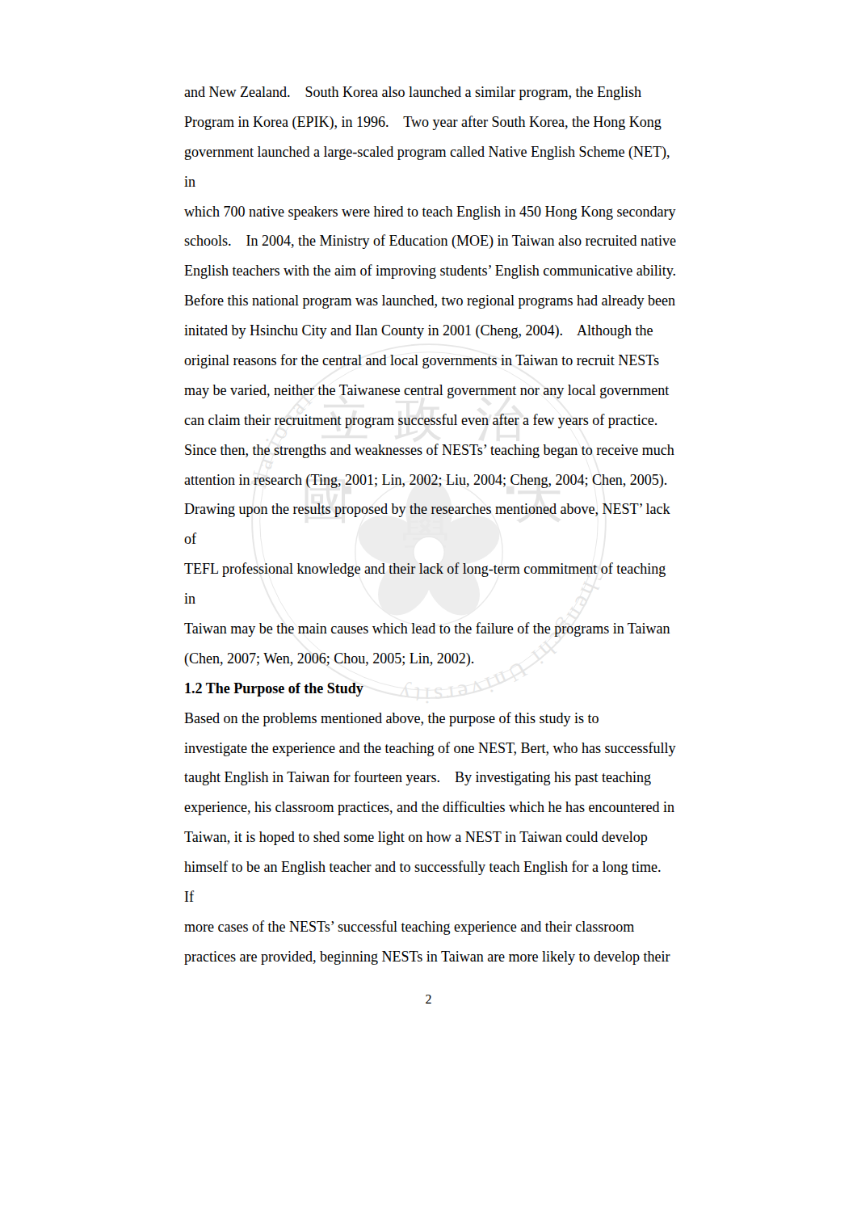National Chengchi University 立 政 治 國 大 學
and New Zealand. South Korea also launched a similar program, the English
Program in Korea (EPIK), in 1996. Two year after South Korea, the Hong Kong
government launched a large-scaled program called Native English Scheme (NET), in
which 700 native speakers were hired to teach English in 450 Hong Kong secondary
schools. In 2004, the Ministry of Education (MOE) in Taiwan also recruited native
English teachers with the aim of improving students’ English communicative ability.
Before this national program was launched, two regional programs had already been
initated by Hsinchu City and Ilan County in 2001 (Cheng, 2004). Although the
original reasons for the central and local governments in Taiwan to recruit NESTs
may be varied, neither the Taiwanese central government nor any local government
can claim their recruitment program successful even after a few years of practice.
Since then, the strengths and weaknesses of NESTs’ teaching began to receive much
attention in research (Ting, 2001; Lin, 2002; Liu, 2004; Cheng, 2004; Chen, 2005).
Drawing upon the results proposed by the researches mentioned above, NEST’ lack of
TEFL professional knowledge and their lack of long-term commitment of teaching in
Taiwan may be the main causes which lead to the failure of the programs in Taiwan
(Chen, 2007; Wen, 2006; Chou, 2005; Lin, 2002).
1.2 The Purpose of the Study
Based on the problems mentioned above, the purpose of this study is to
investigate the experience and the teaching of one NEST, Bert, who has successfully
taught English in Taiwan for fourteen years. By investigating his past teaching
experience, his classroom practices, and the difficulties which he has encountered in
Taiwan, it is hoped to shed some light on how a NEST in Taiwan could develop
himself to be an English teacher and to successfully teach English for a long time. If
more cases of the NESTs’ successful teaching experience and their classroom
practices are provided, beginning NESTs in Taiwan are more likely to develop their
2